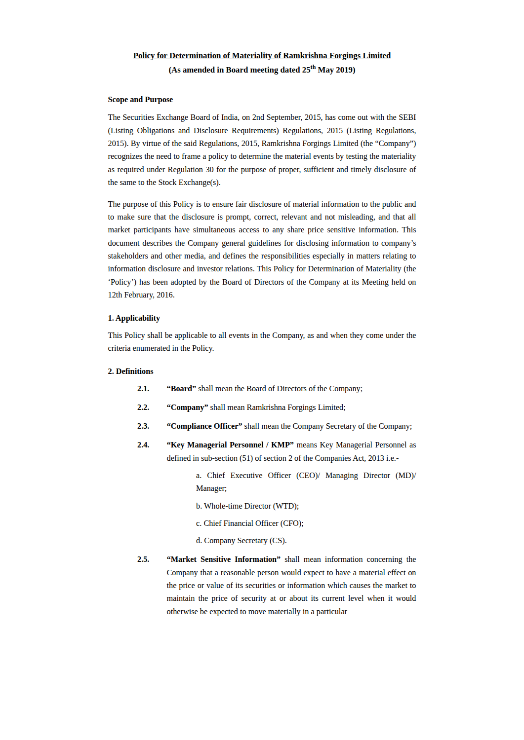Policy for Determination of Materiality of Ramkrishna Forgings Limited
(As amended in Board meeting dated 25th May 2019)
Scope and Purpose
The Securities Exchange Board of India, on 2nd September, 2015, has come out with the SEBI (Listing Obligations and Disclosure Requirements) Regulations, 2015 (Listing Regulations, 2015). By virtue of the said Regulations, 2015, Ramkrishna Forgings Limited (the “Company”) recognizes the need to frame a policy to determine the material events by testing the materiality as required under Regulation 30 for the purpose of proper, sufficient and timely disclosure of the same to the Stock Exchange(s).
The purpose of this Policy is to ensure fair disclosure of material information to the public and to make sure that the disclosure is prompt, correct, relevant and not misleading, and that all market participants have simultaneous access to any share price sensitive information. This document describes the Company general guidelines for disclosing information to company’s stakeholders and other media, and defines the responsibilities especially in matters relating to information disclosure and investor relations. This Policy for Determination of Materiality (the ‘Policy’) has been adopted by the Board of Directors of the Company at its Meeting held on 12th February, 2016.
1. Applicability
This Policy shall be applicable to all events in the Company, as and when they come under the criteria enumerated in the Policy.
2. Definitions
2.1.
“Board” shall mean the Board of Directors of the Company;
2.2.
“Company” shall mean Ramkrishna Forgings Limited;
2.3.
“Compliance Officer” shall mean the Company Secretary of the Company;
2.4.
“Key Managerial Personnel / KMP” means Key Managerial Personnel as defined in sub-section (51) of section 2 of the Companies Act, 2013 i.e.-
a. Chief Executive Officer (CEO)/ Managing Director (MD)/ Manager;
b. Whole-time Director (WTD);
c. Chief Financial Officer (CFO);
d. Company Secretary (CS).
2.5.
“Market Sensitive Information” shall mean information concerning the Company that a reasonable person would expect to have a material effect on the price or value of its securities or information which causes the market to maintain the price of security at or about its current level when it would otherwise be expected to move materially in a particular